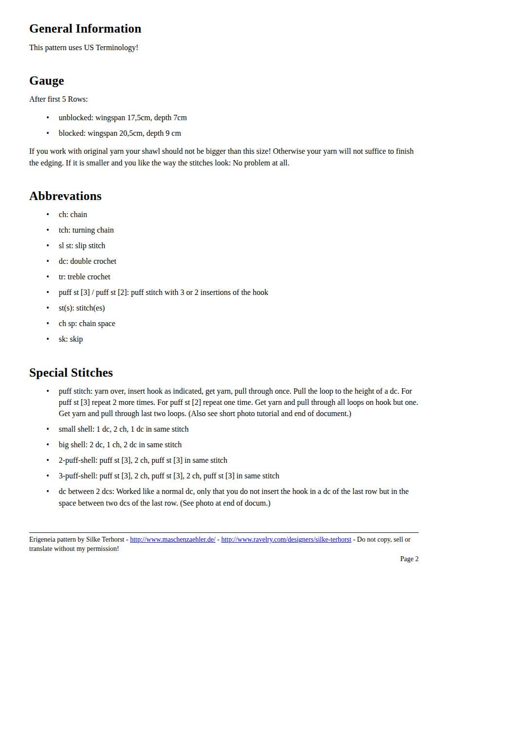General Information
This pattern uses US Terminology!
Gauge
After first 5 Rows:
unblocked: wingspan 17,5cm, depth 7cm
blocked: wingspan 20,5cm, depth 9 cm
If you work with original yarn your shawl should not be bigger than this size! Otherwise your yarn will not suffice to finish the edging. If it is smaller and you like the way the stitches look: No problem at all.
Abbrevations
ch: chain
tch: turning chain
sl st: slip stitch
dc: double crochet
tr: treble crochet
puff st [3] / puff st [2]: puff stitch with 3 or 2 insertions of the hook
st(s): stitch(es)
ch sp: chain space
sk: skip
Special Stitches
puff stitch: yarn over, insert hook as indicated, get yarn, pull through once. Pull the loop to the height of a dc. For puff st [3] repeat 2 more times. For puff st [2] repeat one time. Get yarn and pull through all loops on hook but one. Get yarn and pull through last two loops. (Also see short photo tutorial and end of document.)
small shell: 1 dc, 2 ch, 1 dc in same stitch
big shell: 2 dc, 1 ch, 2 dc in same stitch
2-puff-shell: puff st [3], 2 ch, puff st [3] in same stitch
3-puff-shell: puff st [3], 2 ch, puff st [3], 2 ch, puff st [3] in same stitch
dc between 2 dcs: Worked like a normal dc, only that you do not insert the hook in a dc of the last row but in the space between two dcs of the last row. (See photo at end of docum.)
Erigeneia pattern by Silke Terhorst - http://www.maschenzaehler.de/ - http://www.ravelry.com/designers/silke-terhorst - Do not copy, sell or translate without my permission!
Page 2